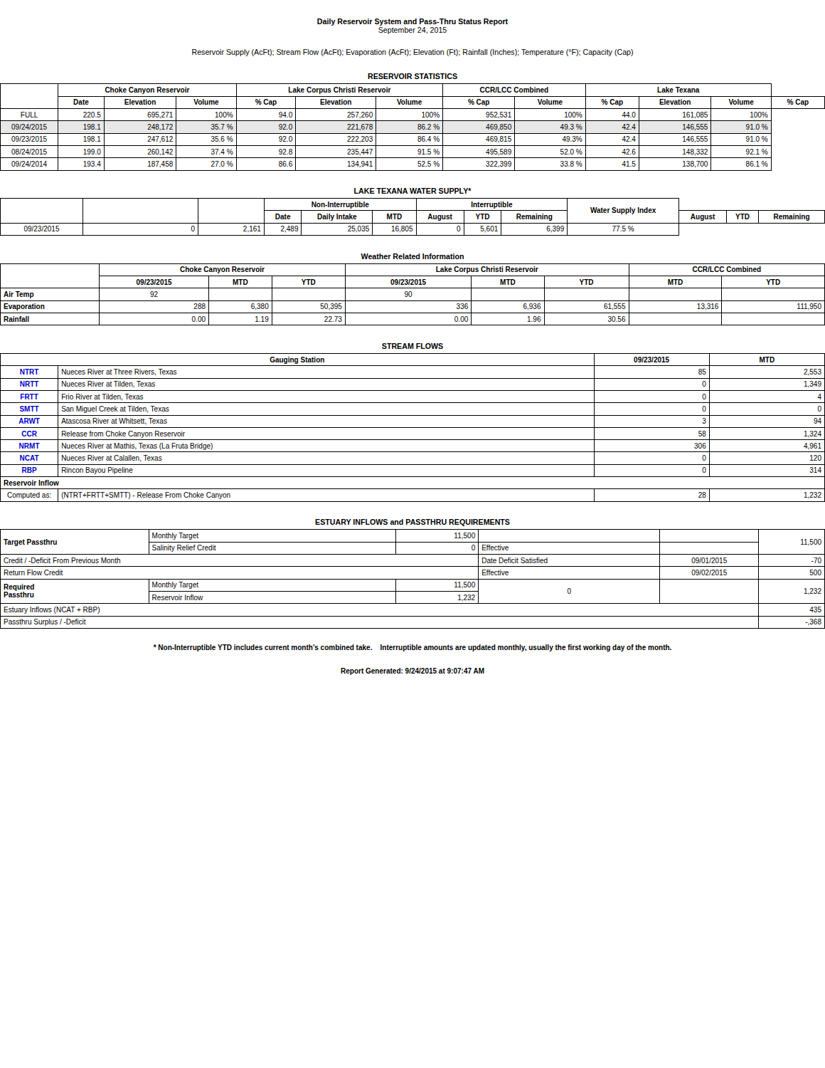Daily Reservoir System and Pass-Thru Status Report
September 24, 2015
Reservoir Supply (AcFt); Stream Flow (AcFt); Evaporation (AcFt); Elevation (Ft); Rainfall (Inches); Temperature (°F); Capacity (Cap)
RESERVOIR STATISTICS
| | Choke Canyon Reservoir | Lake Corpus Christi Reservoir | CCR/LCC Combined | Lake Texana |
| --- | --- | --- | --- | --- |
| Date | Elevation | Volume | % Cap | Elevation | Volume | % Cap | Volume | % Cap | Elevation | Volume | % Cap |
| FULL | 220.5 | 695,271 | 100% | 94.0 | 257,260 | 100% | 952,531 | 100% | 44.0 | 161,085 | 100% |
| 09/24/2015 | 198.1 | 248,172 | 35.7 % | 92.0 | 221,678 | 86.2 % | 469,850 | 49.3 % | 42.4 | 146,555 | 91.0 % |
| 09/23/2015 | 198.1 | 247,612 | 35.6 % | 92.0 | 222,203 | 86.4 % | 469,815 | 49.3% | 42.4 | 146,555 | 91.0 % |
| 08/24/2015 | 199.0 | 260,142 | 37.4 % | 92.8 | 235,447 | 91.5 % | 495,589 | 52.0 % | 42.6 | 148,332 | 92.1 % |
| 09/24/2014 | 193.4 | 187,458 | 27.0 % | 86.6 | 134,941 | 52.5 % | 322,399 | 33.8 % | 41.5 | 138,700 | 86.1 % |
LAKE TEXANA WATER SUPPLY*
| | | | Non-Interruptible | Interruptible | Water Supply Index |
| --- | --- | --- | --- | --- | --- |
| Date | Daily Intake | MTD | August | YTD | Remaining | August | YTD | Remaining |
| 09/23/2015 | 0 | 2,161 | 2,489 | 25,035 | 16,805 | 0 | 5,601 | 6,399 | 77.5 % |
Weather Related Information
| | Choke Canyon Reservoir | Lake Corpus Christi Reservoir | CCR/LCC Combined |
| --- | --- | --- | --- |
| 09/23/2015 | MTD | YTD | 09/23/2015 | MTD | YTD | MTD | YTD |
| Air Temp | 92 | | | 90 | | | | |
| Evaporation | 288 | 6,380 | 50,395 | 336 | 6,936 | 61,555 | 13,316 | 111,950 |
| Rainfall | 0.00 | 1.19 | 22.73 | 0.00 | 1.96 | 30.56 | | |
STREAM FLOWS
| Gauging Station | 09/23/2015 | MTD |
| --- | --- | --- |
| NTRT | Nueces River at Three Rivers, Texas | 85 | 2,553 |
| NRTT | Nueces River at Tilden, Texas | 0 | 1,349 |
| FRTT | Frio River at Tilden, Texas | 0 | 4 |
| SMTT | San Miguel Creek at Tilden, Texas | 0 | 0 |
| ARWT | Atascosa River at Whitsett, Texas | 3 | 94 |
| CCR | Release from Choke Canyon Reservoir | 58 | 1,324 |
| NRMT | Nueces River at Mathis, Texas (La Fruta Bridge) | 306 | 4,961 |
| NCAT | Nueces River at Calallen, Texas | 0 | 120 |
| RBP | Rincon Bayou Pipeline | 0 | 314 |
| Reservoir Inflow |
| Computed as: | (NTRT+FRTT+SMTT) - Release From Choke Canyon | 28 | 1,232 |
ESTUARY INFLOWS and PASSTHRU REQUIREMENTS
| Target Passthru | Monthly Target | 11,500 | | | 11,500 |
| Salinity Relief Credit | 0 | Effective | |
| Credit / -Deficit From Previous Month | Date Deficit Satisfied | 09/01/2015 | -70 |
| Return Flow Credit | Effective | 09/02/2015 | 500 |
| Required Passthru | Monthly Target | 11,500 | 0 | | 1,232 |
| Reservoir Inflow | 1,232 |
| Estuary Inflows (NCAT + RBP) | 435 |
| Passthru Surplus / -Deficit | -,368 |
* Non-Interruptible YTD includes current month's combined take. Interruptible amounts are updated monthly, usually the first working day of the month.
Report Generated: 9/24/2015 at 9:07:47 AM